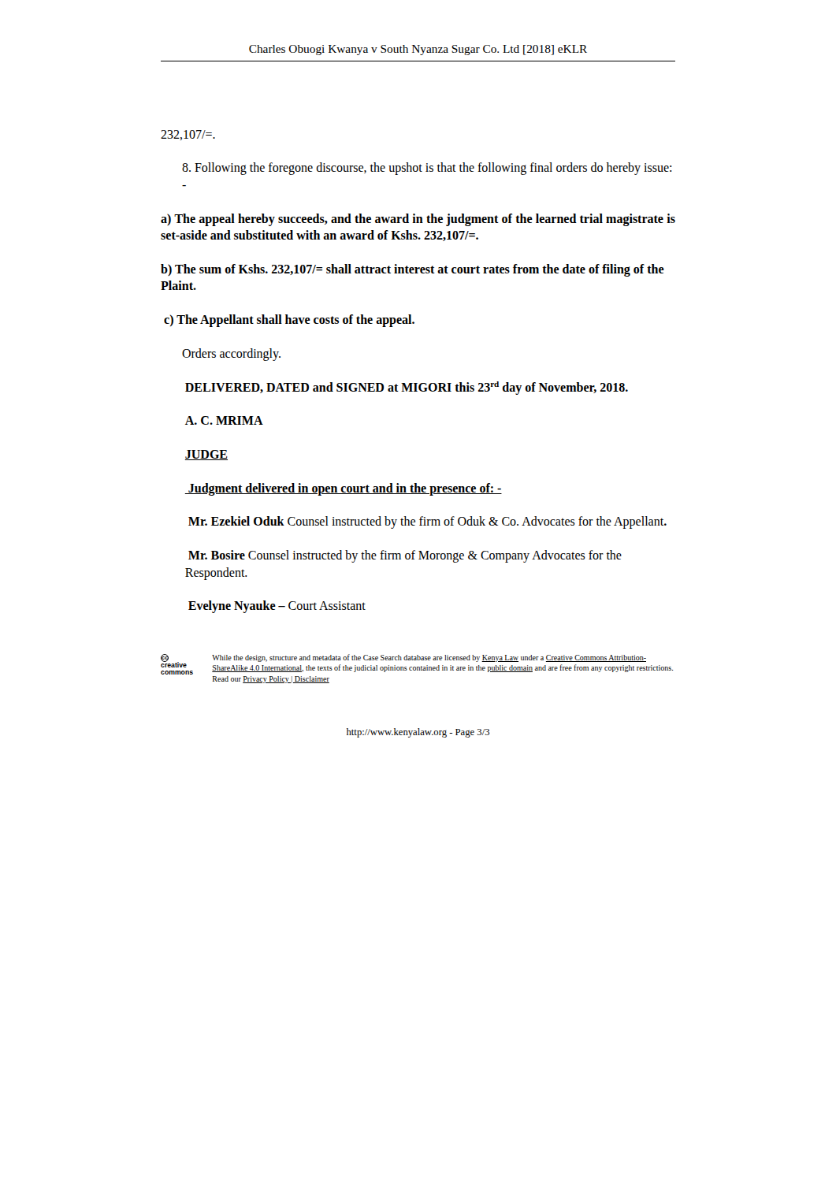Charles Obuogi Kwanya v South Nyanza Sugar Co. Ltd [2018] eKLR
232,107/=.
8. Following the foregone discourse, the upshot is that the following final orders do hereby issue: -
a) The appeal hereby succeeds, and the award in the judgment of the learned trial magistrate is set-aside and substituted with an award of Kshs. 232,107/=.
b) The sum of Kshs. 232,107/= shall attract interest at court rates from the date of filing of the Plaint.
c) The Appellant shall have costs of the appeal.
Orders accordingly.
DELIVERED, DATED and SIGNED at MIGORI this 23rd day of November, 2018.
A. C. MRIMA
JUDGE
Judgment delivered in open court and in the presence of: -
Mr. Ezekiel Oduk Counsel instructed by the firm of Oduk & Co. Advocates for the Appellant.
Mr. Bosire Counsel instructed by the firm of Moronge & Company Advocates for the Respondent.
Evelyne Nyauke – Court Assistant
cc creative commons
While the design, structure and metadata of the Case Search database are licensed by Kenya Law under a Creative Commons Attribution-ShareAlike 4.0 International, the texts of the judicial opinions contained in it are in the public domain and are free from any copyright restrictions. Read our Privacy Policy | Disclaimer
http://www.kenyalaw.org - Page 3/3